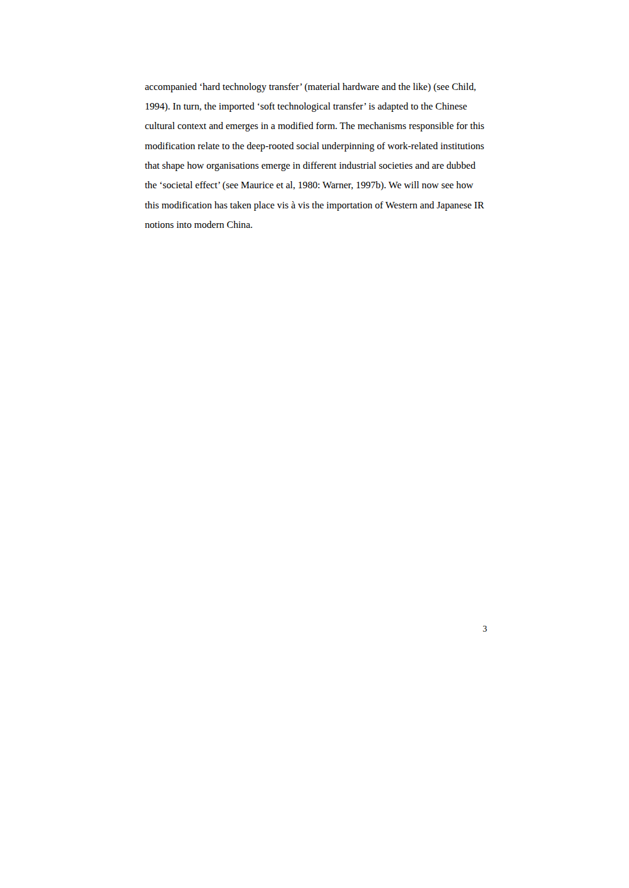accompanied ‘hard technology transfer’ (material hardware and the like) (see Child, 1994). In turn, the imported ‘soft technological transfer’ is adapted to the Chinese cultural context and emerges in a modified form. The mechanisms responsible for this modification relate to the deep-rooted social underpinning of work-related institutions that shape how organisations emerge in different industrial societies and are dubbed the ‘societal effect’ (see Maurice et al, 1980: Warner, 1997b). We will now see how this modification has taken place vis à vis the importation of Western and Japanese IR notions into modern China.
3